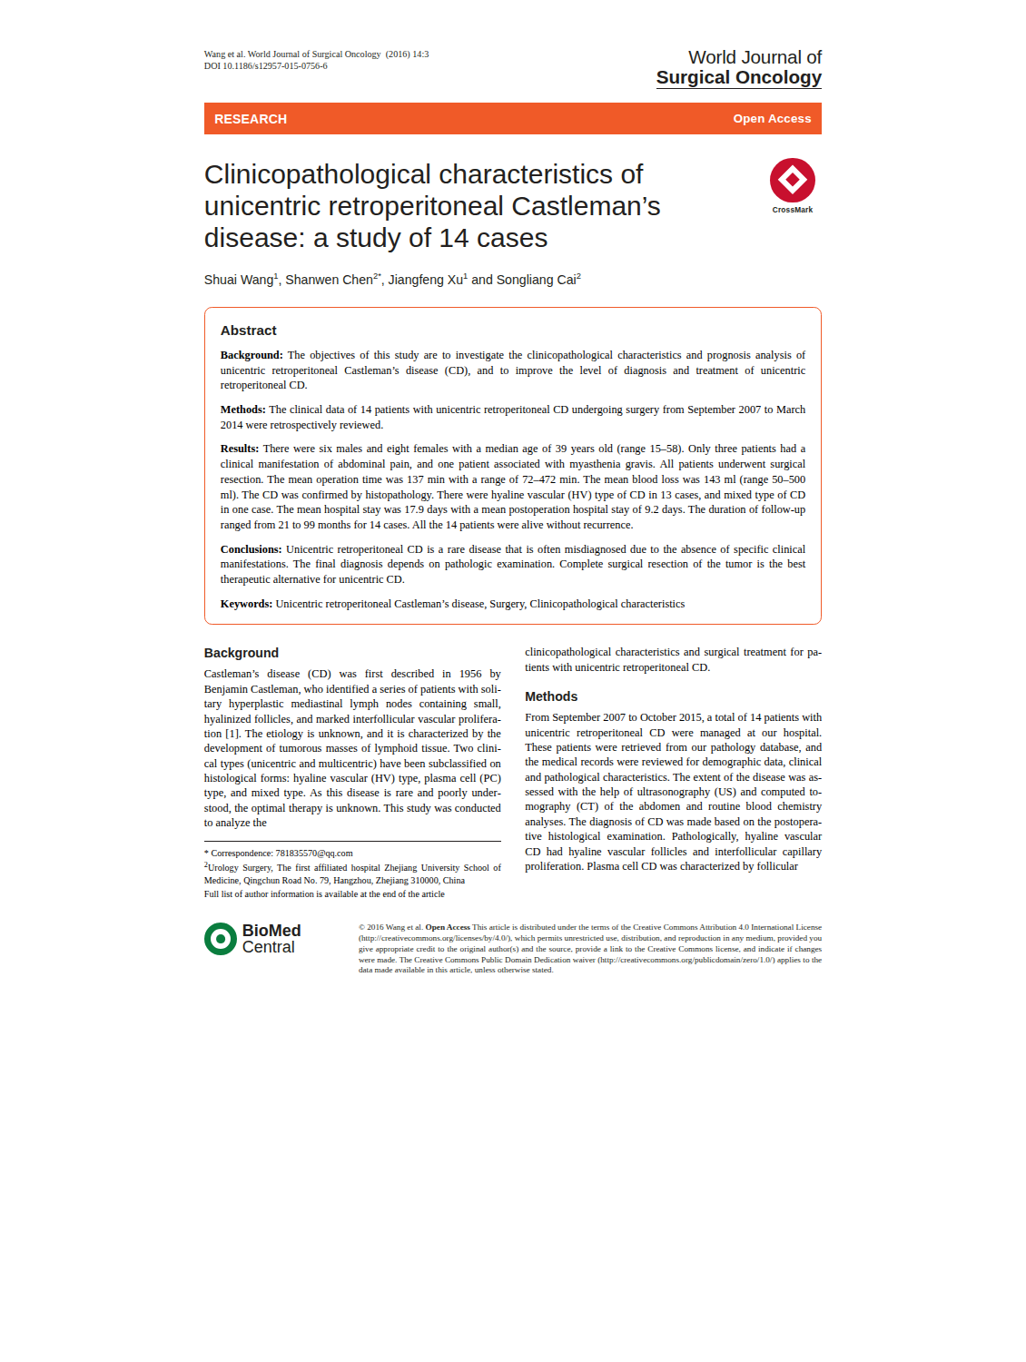Wang et al. World Journal of Surgical Oncology (2016) 14:3
DOI 10.1186/s12957-015-0756-6
World Journal of Surgical Oncology
RESEARCH
Open Access
CrossMark
Clinicopathological characteristics of
unicentric retroperitoneal Castleman’s
disease: a study of 14 cases
Shuai Wang1, Shanwen Chen2*, Jiangfeng Xu1 and Songliang Cai2
Abstract
Background: The objectives of this study are to investigate the clinicopathological characteristics and prognosis analysis of unicentric retroperitoneal Castleman’s disease (CD), and to improve the level of diagnosis and treatment of unicentric retroperitoneal CD.
Methods: The clinical data of 14 patients with unicentric retroperitoneal CD undergoing surgery from September 2007 to March 2014 were retrospectively reviewed.
Results: There were six males and eight females with a median age of 39 years old (range 15–58). Only three patients had a clinical manifestation of abdominal pain, and one patient associated with myasthenia gravis. All patients underwent surgical resection. The mean operation time was 137 min with a range of 72–472 min. The mean blood loss was 143 ml (range 50–500 ml). The CD was confirmed by histopathology. There were hyaline vascular (HV) type of CD in 13 cases, and mixed type of CD in one case. The mean hospital stay was 17.9 days with a mean postoperation hospital stay of 9.2 days. The duration of follow-up ranged from 21 to 99 months for 14 cases. All the 14 patients were alive without recurrence.
Conclusions: Unicentric retroperitoneal CD is a rare disease that is often misdiagnosed due to the absence of specific clinical manifestations. The final diagnosis depends on pathologic examination. Complete surgical resection of the tumor is the best therapeutic alternative for unicentric CD.
Keywords: Unicentric retroperitoneal Castleman’s disease, Surgery, Clinicopathological characteristics
Background
Castleman’s disease (CD) was first described in 1956 by Benjamin Castleman, who identified a series of patients with solitary hyperplastic mediastinal lymph nodes containing small, hyalinized follicles, and marked interfollicular vascular proliferation [1]. The etiology is unknown, and it is characterized by the development of tumorous masses of lymphoid tissue. Two clinical types (unicentric and multicentric) have been subclassified on histological forms: hyaline vascular (HV) type, plasma cell (PC) type, and mixed type. As this disease is rare and poorly understood, the optimal therapy is unknown. This study was conducted to analyze the
* Correspondence: 781835570@qq.com
2Urology Surgery, The first affiliated hospital Zhejiang University School of Medicine, Qingchun Road No. 79, Hangzhou, Zhejiang 310000, China
Full list of author information is available at the end of the article
clinicopathological characteristics and surgical treatment for patients with unicentric retroperitoneal CD.
Methods
From September 2007 to October 2015, a total of 14 patients with unicentric retroperitoneal CD were managed at our hospital. These patients were retrieved from our pathology database, and the medical records were reviewed for demographic data, clinical and pathological characteristics. The extent of the disease was assessed with the help of ultrasonography (US) and computed tomography (CT) of the abdomen and routine blood chemistry analyses. The diagnosis of CD was made based on the postoperative histological examination. Pathologically, hyaline vascular CD had hyaline vascular follicles and interfollicular capillary proliferation. Plasma cell CD was characterized by follicular
BioMed Central
© 2016 Wang et al. Open Access This article is distributed under the terms of the Creative Commons Attribution 4.0 International License (http://creativecommons.org/licenses/by/4.0/), which permits unrestricted use, distribution, and reproduction in any medium, provided you give appropriate credit to the original author(s) and the source, provide a link to the Creative Commons license, and indicate if changes were made. The Creative Commons Public Domain Dedication waiver (http://creativecommons.org/publicdomain/zero/1.0/) applies to the data made available in this article, unless otherwise stated.